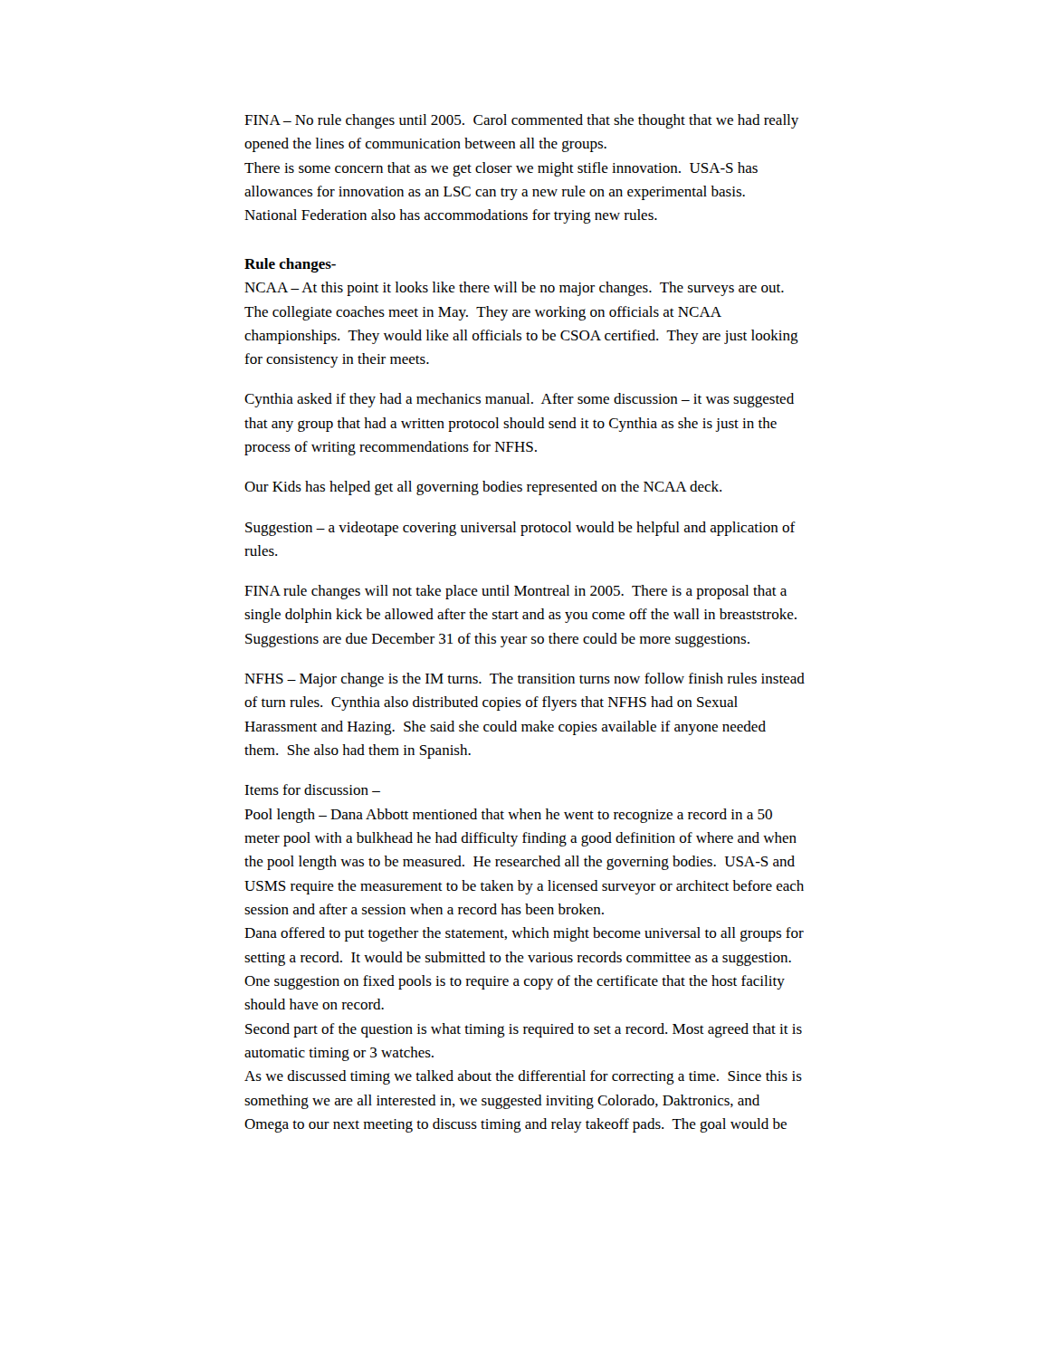FINA – No rule changes until 2005. Carol commented that she thought that we had really opened the lines of communication between all the groups.
There is some concern that as we get closer we might stifle innovation. USA-S has allowances for innovation as an LSC can try a new rule on an experimental basis. National Federation also has accommodations for trying new rules.
Rule changes-
NCAA – At this point it looks like there will be no major changes. The surveys are out. The collegiate coaches meet in May. They are working on officials at NCAA championships. They would like all officials to be CSOA certified. They are just looking for consistency in their meets.
Cynthia asked if they had a mechanics manual. After some discussion – it was suggested that any group that had a written protocol should send it to Cynthia as she is just in the process of writing recommendations for NFHS.
Our Kids has helped get all governing bodies represented on the NCAA deck.
Suggestion – a videotape covering universal protocol would be helpful and application of rules.
FINA rule changes will not take place until Montreal in 2005. There is a proposal that a single dolphin kick be allowed after the start and as you come off the wall in breaststroke. Suggestions are due December 31 of this year so there could be more suggestions.
NFHS – Major change is the IM turns. The transition turns now follow finish rules instead of turn rules. Cynthia also distributed copies of flyers that NFHS had on Sexual Harassment and Hazing. She said she could make copies available if anyone needed them. She also had them in Spanish.
Items for discussion –
Pool length – Dana Abbott mentioned that when he went to recognize a record in a 50 meter pool with a bulkhead he had difficulty finding a good definition of where and when the pool length was to be measured. He researched all the governing bodies. USA-S and USMS require the measurement to be taken by a licensed surveyor or architect before each session and after a session when a record has been broken.
Dana offered to put together the statement, which might become universal to all groups for setting a record. It would be submitted to the various records committee as a suggestion.
One suggestion on fixed pools is to require a copy of the certificate that the host facility should have on record.
Second part of the question is what timing is required to set a record. Most agreed that it is automatic timing or 3 watches.
As we discussed timing we talked about the differential for correcting a time. Since this is something we are all interested in, we suggested inviting Colorado, Daktronics, and Omega to our next meeting to discuss timing and relay takeoff pads. The goal would be